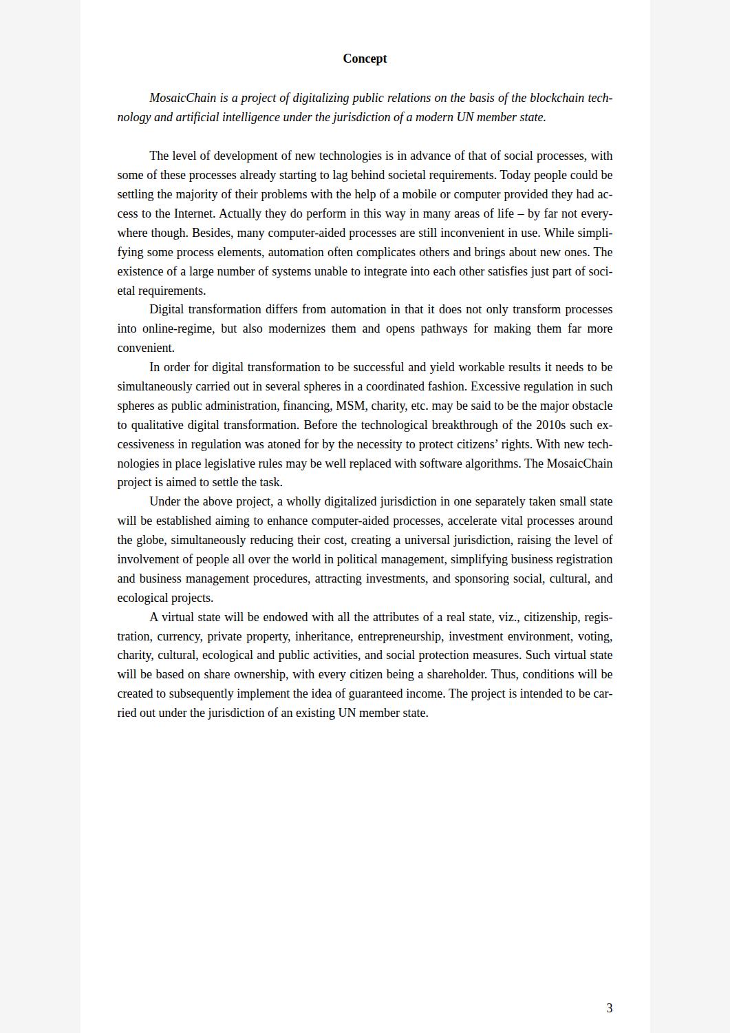Concept
MosaicChain is a project of digitalizing public relations on the basis of the blockchain technology and artificial intelligence under the jurisdiction of a modern UN member state.
The level of development of new technologies is in advance of that of social processes, with some of these processes already starting to lag behind societal requirements. Today people could be settling the majority of their problems with the help of a mobile or computer provided they had access to the Internet. Actually they do perform in this way in many areas of life – by far not everywhere though. Besides, many computer-aided processes are still inconvenient in use. While simplifying some process elements, automation often complicates others and brings about new ones. The existence of a large number of systems unable to integrate into each other satisfies just part of societal requirements.
Digital transformation differs from automation in that it does not only transform processes into online-regime, but also modernizes them and opens pathways for making them far more convenient.
In order for digital transformation to be successful and yield workable results it needs to be simultaneously carried out in several spheres in a coordinated fashion. Excessive regulation in such spheres as public administration, financing, MSM, charity, etc. may be said to be the major obstacle to qualitative digital transformation. Before the technological breakthrough of the 2010s such excessiveness in regulation was atoned for by the necessity to protect citizens’ rights. With new technologies in place legislative rules may be well replaced with software algorithms. The MosaicChain project is aimed to settle the task.
Under the above project, a wholly digitalized jurisdiction in one separately taken small state will be established aiming to enhance computer-aided processes, accelerate vital processes around the globe, simultaneously reducing their cost, creating a universal jurisdiction, raising the level of involvement of people all over the world in political management, simplifying business registration and business management procedures, attracting investments, and sponsoring social, cultural, and ecological projects.
A virtual state will be endowed with all the attributes of a real state, viz., citizenship, registration, currency, private property, inheritance, entrepreneurship, investment environment, voting, charity, cultural, ecological and public activities, and social protection measures. Such virtual state will be based on share ownership, with every citizen being a shareholder. Thus, conditions will be created to subsequently implement the idea of guaranteed income. The project is intended to be carried out under the jurisdiction of an existing UN member state.
3